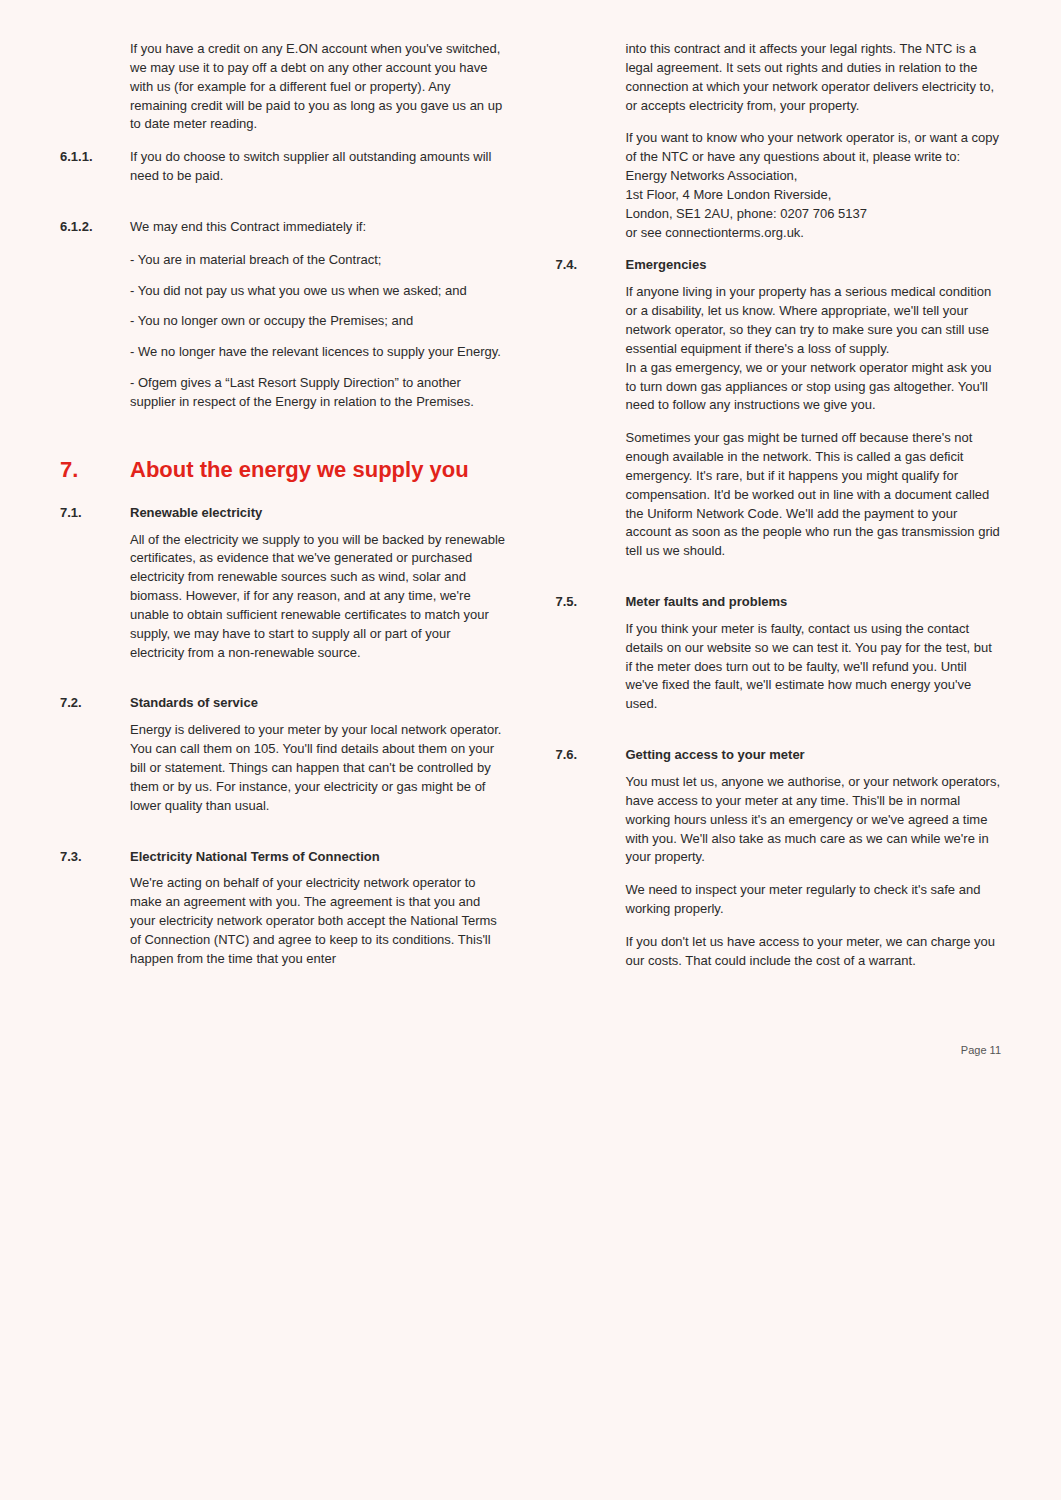If you have a credit on any E.ON account when you've switched, we may use it to pay off a debt on any other account you have with us (for example for a different fuel or property). Any remaining credit will be paid to you as long as you gave us an up to date meter reading.
6.1.1.
If you do choose to switch supplier all outstanding amounts will need to be paid.
6.1.2.
We may end this Contract immediately if:
- You are in material breach of the Contract;
- You did not pay us what you owe us when we asked; and
- You no longer own or occupy the Premises; and
- We no longer have the relevant licences to supply your Energy.
- Ofgem gives a “Last Resort Supply Direction” to another supplier in respect of the Energy in relation to the Premises.
7. About the energy we supply you
7.1.
Renewable electricity
All of the electricity we supply to you will be backed by renewable certificates, as evidence that we've generated or purchased electricity from renewable sources such as wind, solar and biomass. However, if for any reason, and at any time, we're unable to obtain sufficient renewable certificates to match your supply, we may have to start to supply all or part of your electricity from a non-renewable source.
7.2.
Standards of service
Energy is delivered to your meter by your local network operator. You can call them on 105. You'll find details about them on your bill or statement. Things can happen that can't be controlled by them or by us. For instance, your electricity or gas might be of lower quality than usual.
7.3.
Electricity National Terms of Connection
We're acting on behalf of your electricity network operator to make an agreement with you. The agreement is that you and your electricity network operator both accept the National Terms of Connection (NTC) and agree to keep to its conditions. This'll happen from the time that you enter
into this contract and it affects your legal rights. The NTC is a legal agreement. It sets out rights and duties in relation to the connection at which your network operator delivers electricity to, or accepts electricity from, your property.
If you want to know who your network operator is, or want a copy of the NTC or have any questions about it, please write to: Energy Networks Association,
1st Floor, 4 More London Riverside,
London, SE1 2AU, phone: 0207 706 5137
or see connectionterms.org.uk.
7.4.
Emergencies
If anyone living in your property has a serious medical condition or a disability, let us know. Where appropriate, we'll tell your network operator, so they can try to make sure you can still use essential equipment if there's a loss of supply.
In a gas emergency, we or your network operator might ask you to turn down gas appliances or stop using gas altogether. You'll need to follow any instructions we give you.
Sometimes your gas might be turned off because there's not enough available in the network. This is called a gas deficit emergency. It's rare, but if it happens you might qualify for compensation. It'd be worked out in line with a document called the Uniform Network Code. We'll add the payment to your account as soon as the people who run the gas transmission grid tell us we should.
7.5.
Meter faults and problems
If you think your meter is faulty, contact us using the contact details on our website so we can test it. You pay for the test, but if the meter does turn out to be faulty, we'll refund you. Until we've fixed the fault, we'll estimate how much energy you've used.
7.6.
Getting access to your meter
You must let us, anyone we authorise, or your network operators, have access to your meter at any time. This'll be in normal working hours unless it's an emergency or we've agreed a time with you. We'll also take as much care as we can while we're in your property.
We need to inspect your meter regularly to check it's safe and working properly.
If you don't let us have access to your meter, we can charge you our costs. That could include the cost of a warrant.
Page 11